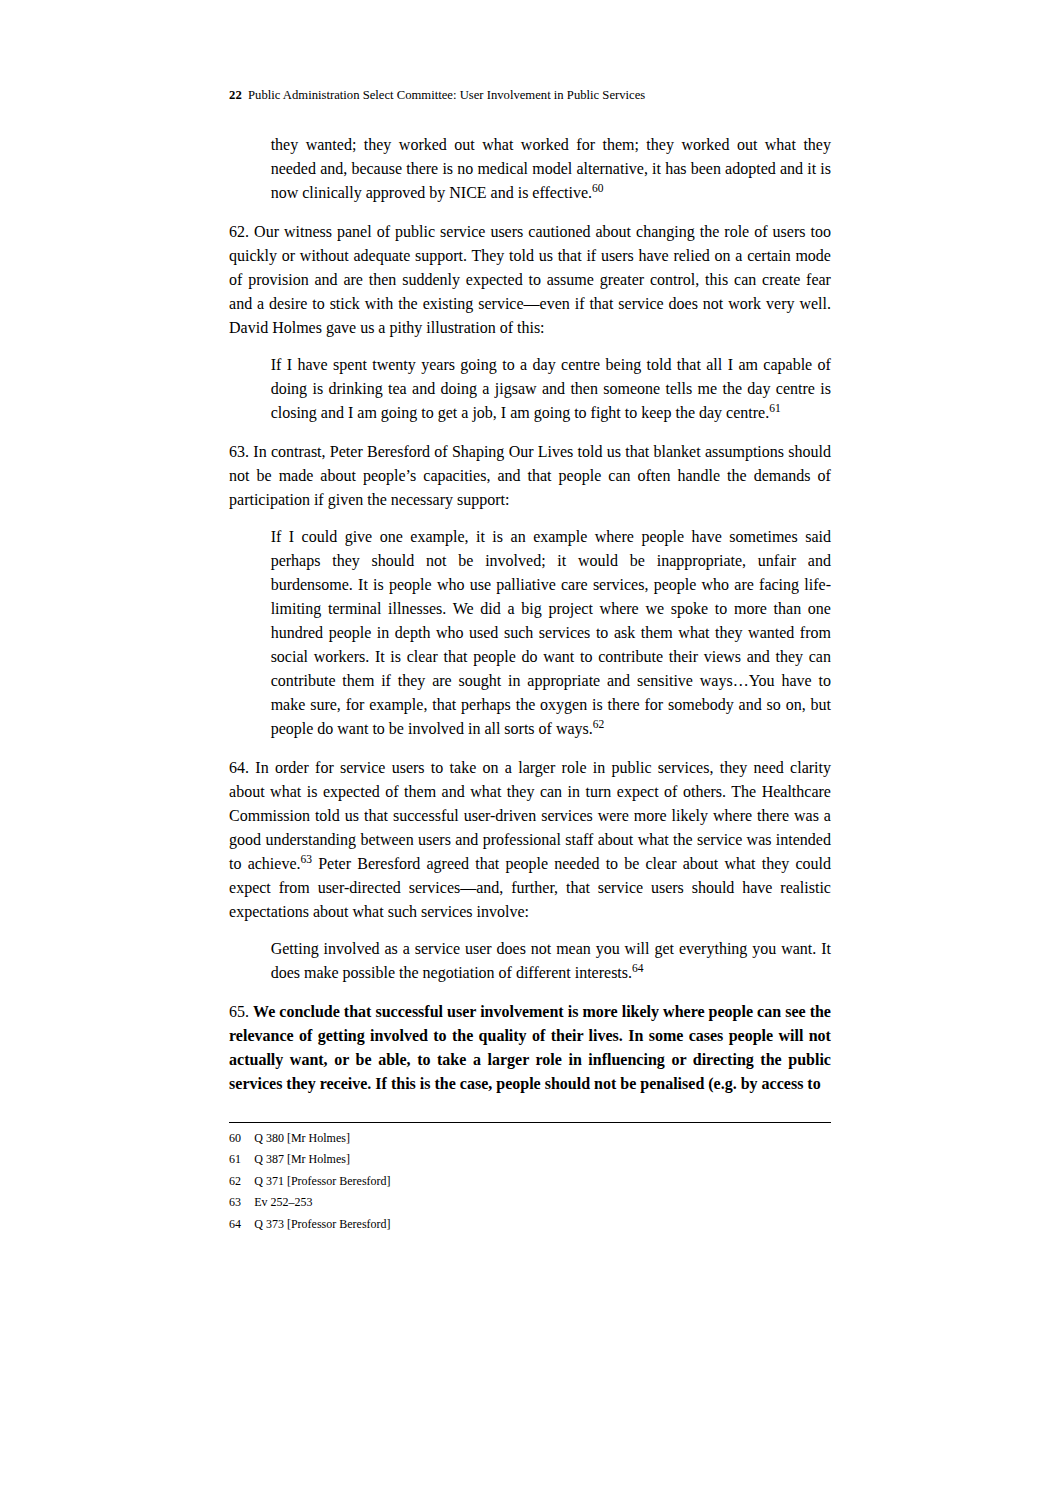22 Public Administration Select Committee: User Involvement in Public Services
they wanted; they worked out what worked for them; they worked out what they needed and, because there is no medical model alternative, it has been adopted and it is now clinically approved by NICE and is effective.60
62. Our witness panel of public service users cautioned about changing the role of users too quickly or without adequate support. They told us that if users have relied on a certain mode of provision and are then suddenly expected to assume greater control, this can create fear and a desire to stick with the existing service—even if that service does not work very well. David Holmes gave us a pithy illustration of this:
If I have spent twenty years going to a day centre being told that all I am capable of doing is drinking tea and doing a jigsaw and then someone tells me the day centre is closing and I am going to get a job, I am going to fight to keep the day centre.61
63. In contrast, Peter Beresford of Shaping Our Lives told us that blanket assumptions should not be made about people’s capacities, and that people can often handle the demands of participation if given the necessary support:
If I could give one example, it is an example where people have sometimes said perhaps they should not be involved; it would be inappropriate, unfair and burdensome. It is people who use palliative care services, people who are facing life-limiting terminal illnesses. We did a big project where we spoke to more than one hundred people in depth who used such services to ask them what they wanted from social workers. It is clear that people do want to contribute their views and they can contribute them if they are sought in appropriate and sensitive ways…You have to make sure, for example, that perhaps the oxygen is there for somebody and so on, but people do want to be involved in all sorts of ways.62
64. In order for service users to take on a larger role in public services, they need clarity about what is expected of them and what they can in turn expect of others. The Healthcare Commission told us that successful user-driven services were more likely where there was a good understanding between users and professional staff about what the service was intended to achieve.63 Peter Beresford agreed that people needed to be clear about what they could expect from user-directed services—and, further, that service users should have realistic expectations about what such services involve:
Getting involved as a service user does not mean you will get everything you want. It does make possible the negotiation of different interests.64
65. We conclude that successful user involvement is more likely where people can see the relevance of getting involved to the quality of their lives. In some cases people will not actually want, or be able, to take a larger role in influencing or directing the public services they receive. If this is the case, people should not be penalised (e.g. by access to
60 Q 380 [Mr Holmes]
61 Q 387 [Mr Holmes]
62 Q 371 [Professor Beresford]
63 Ev 252–253
64 Q 373 [Professor Beresford]